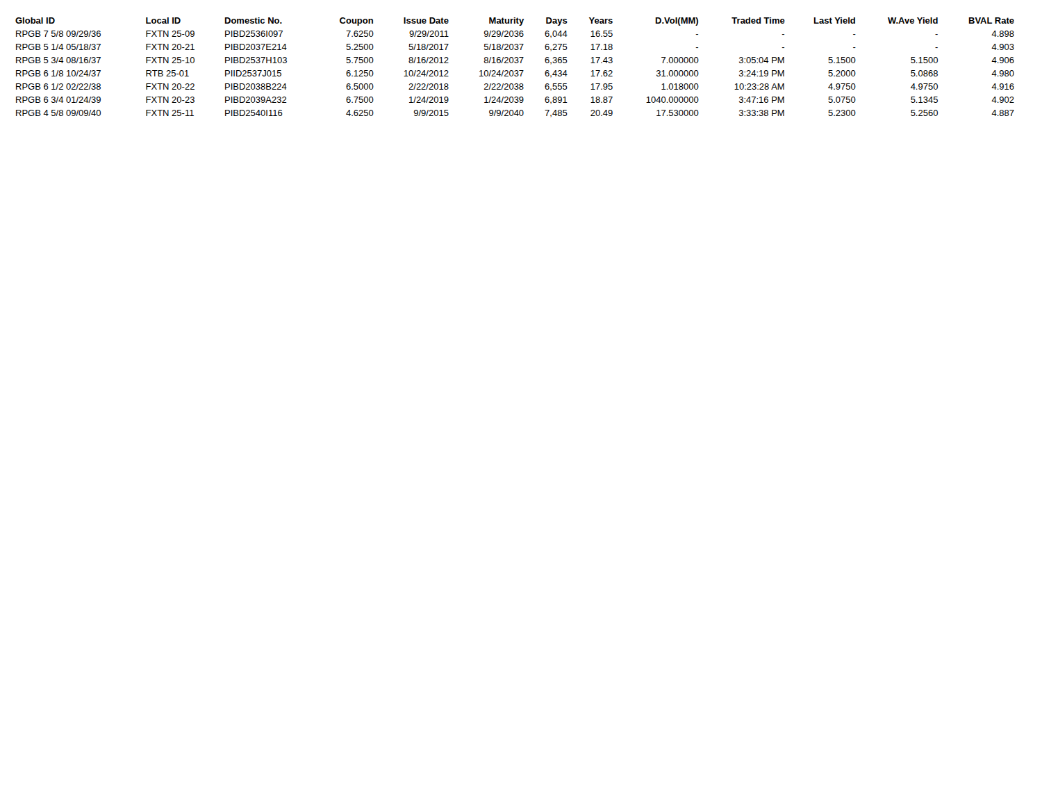| Global ID | Local ID | Domestic No. | Coupon | Issue Date | Maturity | Days | Years | D.Vol(MM) | Traded Time | Last Yield | W.Ave Yield | BVAL Rate |
| --- | --- | --- | --- | --- | --- | --- | --- | --- | --- | --- | --- | --- |
| RPGB 7 5/8 09/29/36 | FXTN 25-09 | PIBD2536I097 | 7.6250 | 9/29/2011 | 9/29/2036 | 6,044 | 16.55 | - | - | - | - | 4.898 |
| RPGB 5 1/4 05/18/37 | FXTN 20-21 | PIBD2037E214 | 5.2500 | 5/18/2017 | 5/18/2037 | 6,275 | 17.18 | - | - | - | - | 4.903 |
| RPGB 5 3/4 08/16/37 | FXTN 25-10 | PIBD2537H103 | 5.7500 | 8/16/2012 | 8/16/2037 | 6,365 | 17.43 | 7.000000 | 3:05:04 PM | 5.1500 | 5.1500 | 4.906 |
| RPGB 6 1/8 10/24/37 | RTB 25-01 | PIID2537J015 | 6.1250 | 10/24/2012 | 10/24/2037 | 6,434 | 17.62 | 31.000000 | 3:24:19 PM | 5.2000 | 5.0868 | 4.980 |
| RPGB 6 1/2 02/22/38 | FXTN 20-22 | PIBD2038B224 | 6.5000 | 2/22/2018 | 2/22/2038 | 6,555 | 17.95 | 1.018000 | 10:23:28 AM | 4.9750 | 4.9750 | 4.916 |
| RPGB 6 3/4 01/24/39 | FXTN 20-23 | PIBD2039A232 | 6.7500 | 1/24/2019 | 1/24/2039 | 6,891 | 18.87 | 1040.000000 | 3:47:16 PM | 5.0750 | 5.1345 | 4.902 |
| RPGB 4 5/8 09/09/40 | FXTN 25-11 | PIBD2540I116 | 4.6250 | 9/9/2015 | 9/9/2040 | 7,485 | 20.49 | 17.530000 | 3:33:38 PM | 5.2300 | 5.2560 | 4.887 |